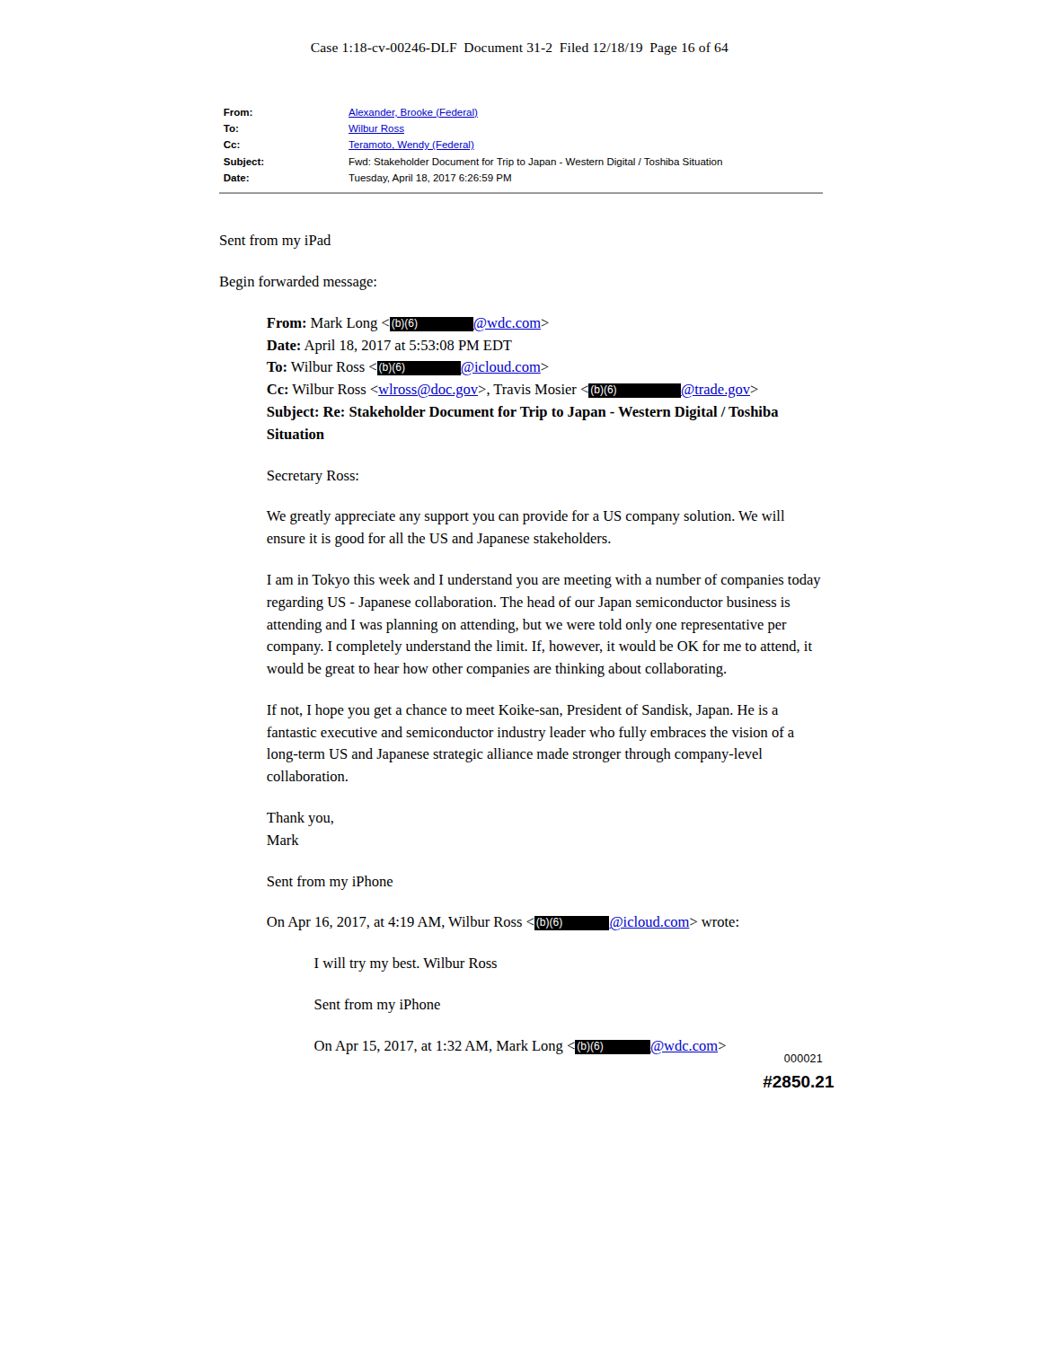Case 1:18-cv-00246-DLF Document 31-2 Filed 12/18/19 Page 16 of 64
| From: | Alexander, Brooke (Federal) |
| To: | Wilbur Ross |
| Cc: | Teramoto, Wendy (Federal) |
| Subject: | Fwd: Stakeholder Document for Trip to Japan - Western Digital / Toshiba Situation |
| Date: | Tuesday, April 18, 2017 6:26:59 PM |
Sent from my iPad
Begin forwarded message:
From: Mark Long <(b)(6)@wdc.com>
Date: April 18, 2017 at 5:53:08 PM EDT
To: Wilbur Ross <(b)(6)@icloud.com>
Cc: Wilbur Ross <wlross@doc.gov>, Travis Mosier <(b)(6)@trade.gov>
Subject: Re: Stakeholder Document for Trip to Japan - Western Digital / Toshiba Situation
Secretary Ross:
We greatly appreciate any support you can provide for a US company solution. We will ensure it is good for all the US and Japanese stakeholders.
I am in Tokyo this week and I understand you are meeting with a number of companies today regarding US - Japanese collaboration. The head of our Japan semiconductor business is attending and I was planning on attending, but we were told only one representative per company. I completely understand the limit. If, however, it would be OK for me to attend, it would be great to hear how other companies are thinking about collaborating.
If not, I hope you get a chance to meet Koike-san, President of Sandisk, Japan. He is a fantastic executive and semiconductor industry leader who fully embraces the vision of a long-term US and Japanese strategic alliance made stronger through company-level collaboration.
Thank you,
Mark
Sent from my iPhone
On Apr 16, 2017, at 4:19 AM, Wilbur Ross <(b)(6)@icloud.com> wrote:
I will try my best. Wilbur Ross
Sent from my iPhone
On Apr 15, 2017, at 1:32 AM, Mark Long <(b)(6)@wdc.com>
000021
#2850.21